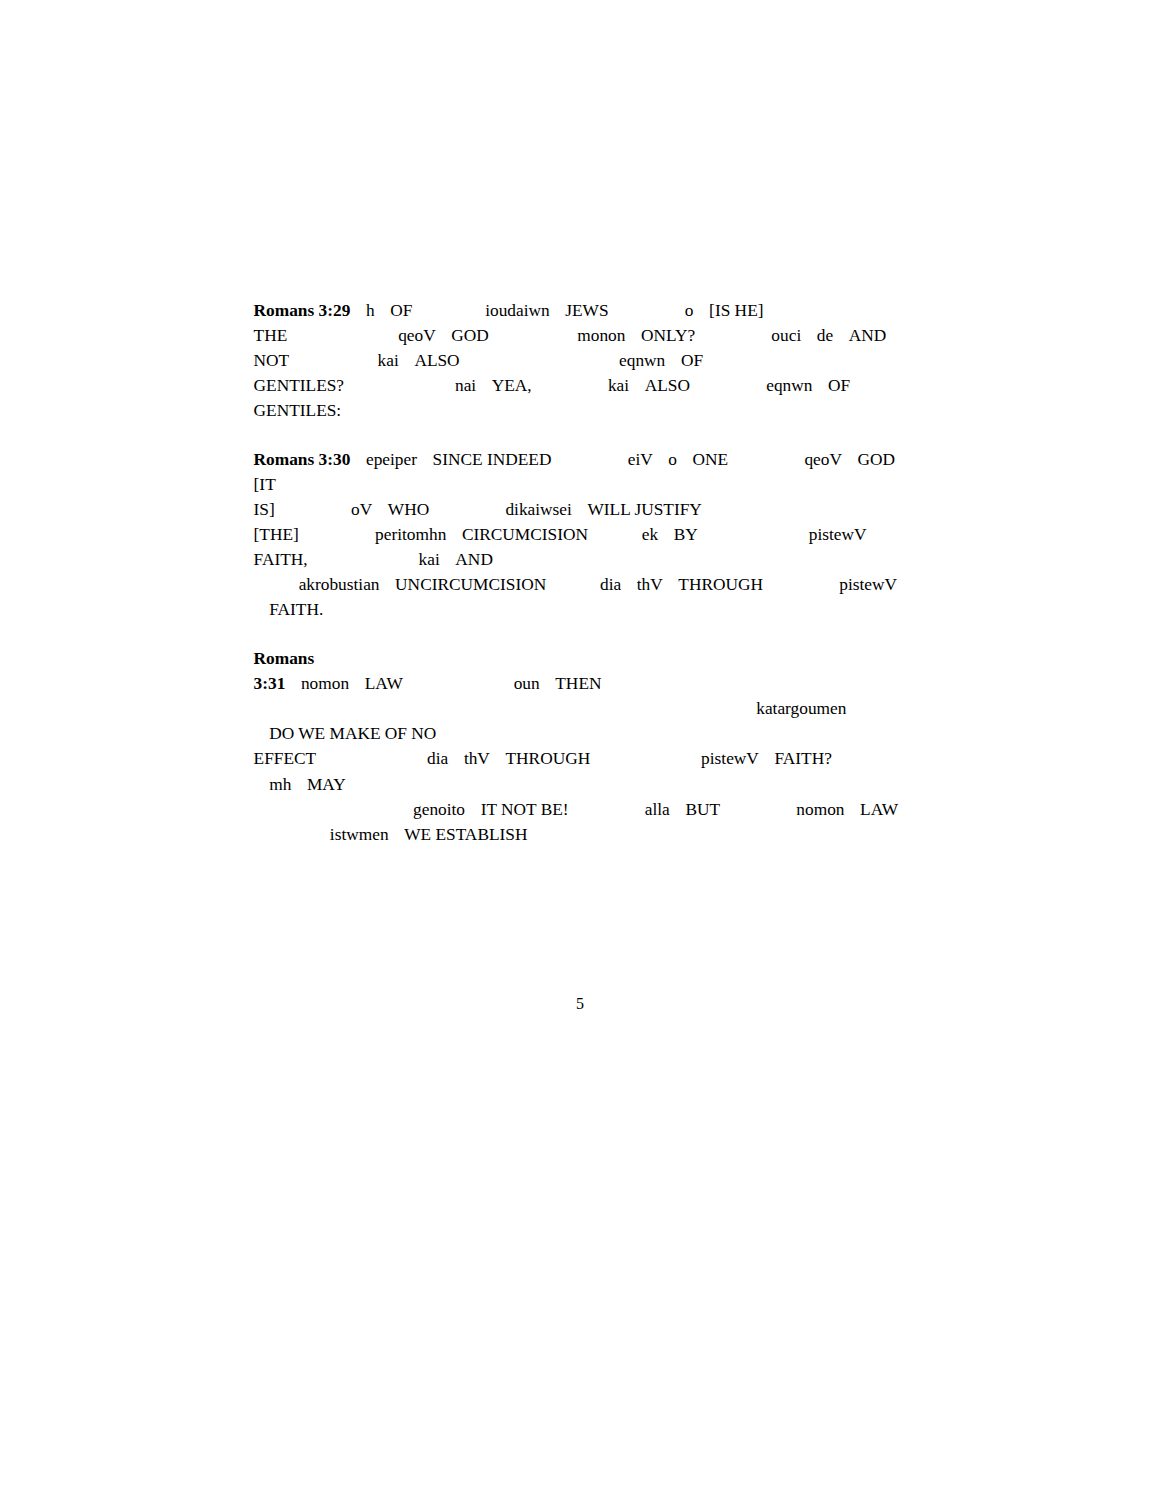Romans 3:29 h OF ioudaiwn JEWS o [IS HE]
THE qeoV GOD monon ONLY? ouci de AND
NOT kai ALSO eqnwn OF
GENTILES? nai YEA, kai ALSO eqnwn OF GENTILES:
Romans 3:30 epeiper SINCE INDEED eiV o ONE qeoV GOD [IT
IS] oV WHO dikaiwsei WILL JUSTIFY
[THE] peritomhn CIRCUMCISION ek BY pistewV FAITH, kai AND
akrobustian UNCIRCUMCISION dia thV THROUGH pistewV FAITH.
Romans
3:31 nomon LAW oun THEN katargoumen
DO WE MAKE OF NO
EFFECT dia thV THROUGH pistewV FAITH? mh MAY
genoito IT NOT BE! alla BUT nomon LAW istwmen WE ESTABLISH
5